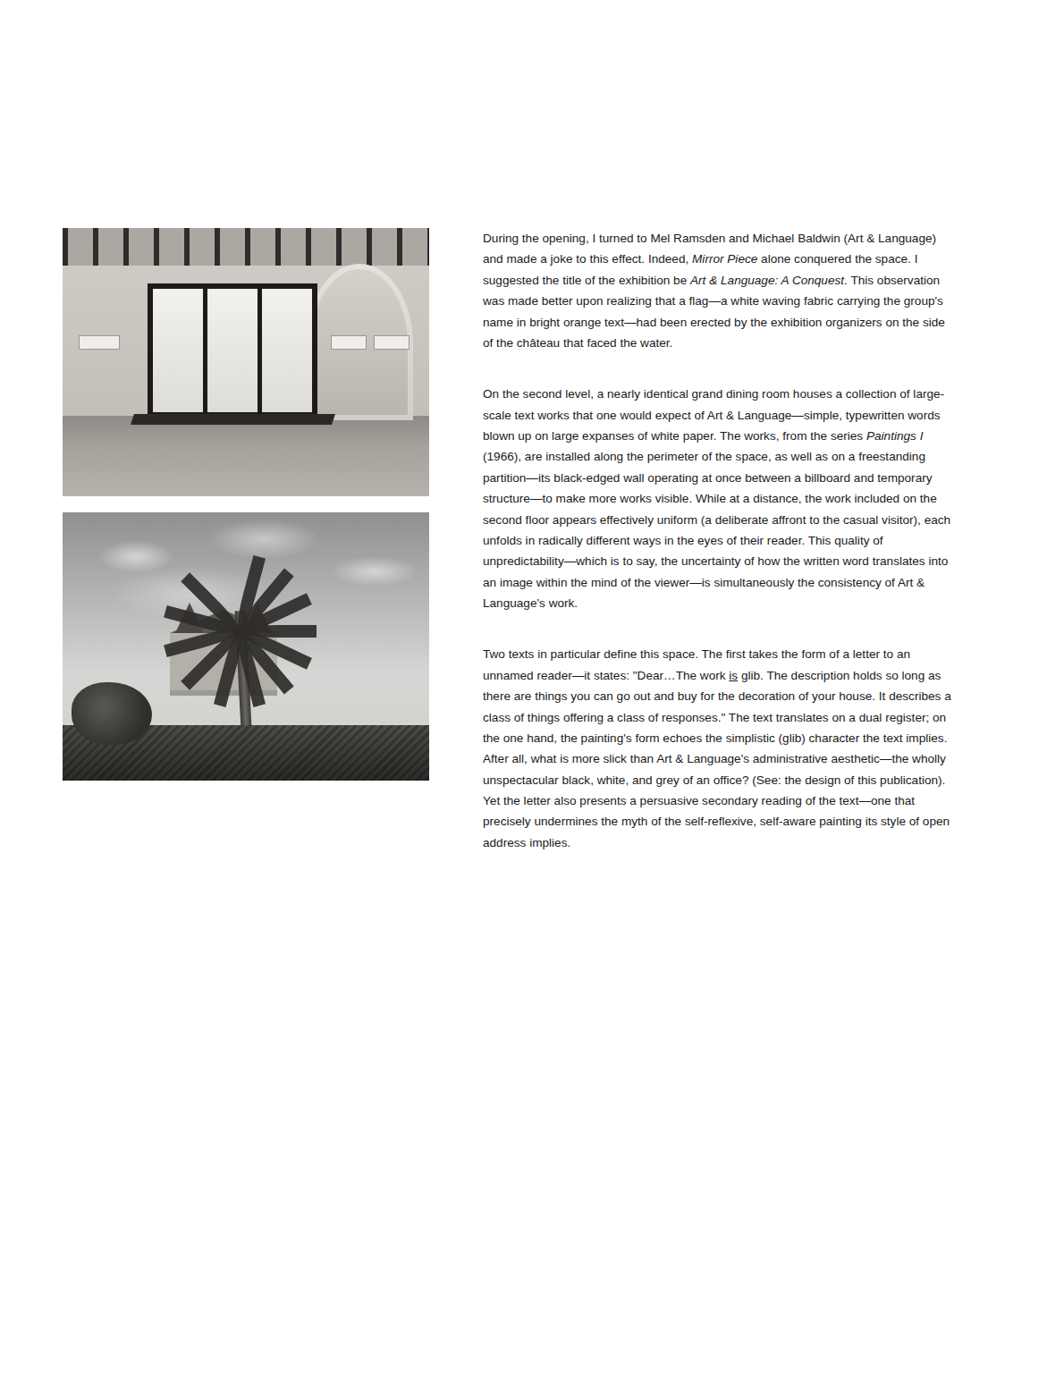During the opening, I turned to Mel Ramsden and Michael Baldwin (Art & Language) and made a joke to this effect. Indeed, Mirror Piece alone conquered the space. I suggested the title of the exhibition be Art & Language: A Conquest. This observation was made better upon realizing that a flag—a white waving fabric carrying the group's name in bright orange text—had been erected by the exhibition organizers on the side of the château that faced the water.
On the second level, a nearly identical grand dining room houses a collection of large-scale text works that one would expect of Art & Language—simple, typewritten words blown up on large expanses of white paper. The works, from the series Paintings I (1966), are installed along the perimeter of the space, as well as on a freestanding partition—its black-edged wall operating at once between a billboard and temporary structure—to make more works visible. While at a distance, the work included on the second floor appears effectively uniform (a deliberate affront to the casual visitor), each unfolds in radically different ways in the eyes of their reader. This quality of unpredictability—which is to say, the uncertainty of how the written word translates into an image within the mind of the viewer—is simultaneously the consistency of Art & Language's work.
Two texts in particular define this space. The first takes the form of a letter to an unnamed reader—it states: "Dear…The work is glib. The description holds so long as there are things you can go out and buy for the decoration of your house. It describes a class of things offering a class of responses." The text translates on a dual register; on the one hand, the painting's form echoes the simplistic (glib) character the text implies. After all, what is more slick than Art & Language's administrative aesthetic—the wholly unspectacular black, white, and grey of an office? (See: the design of this publication). Yet the letter also presents a persuasive secondary reading of the text—one that precisely undermines the myth of the self-reflexive, self-aware painting its style of open address implies.